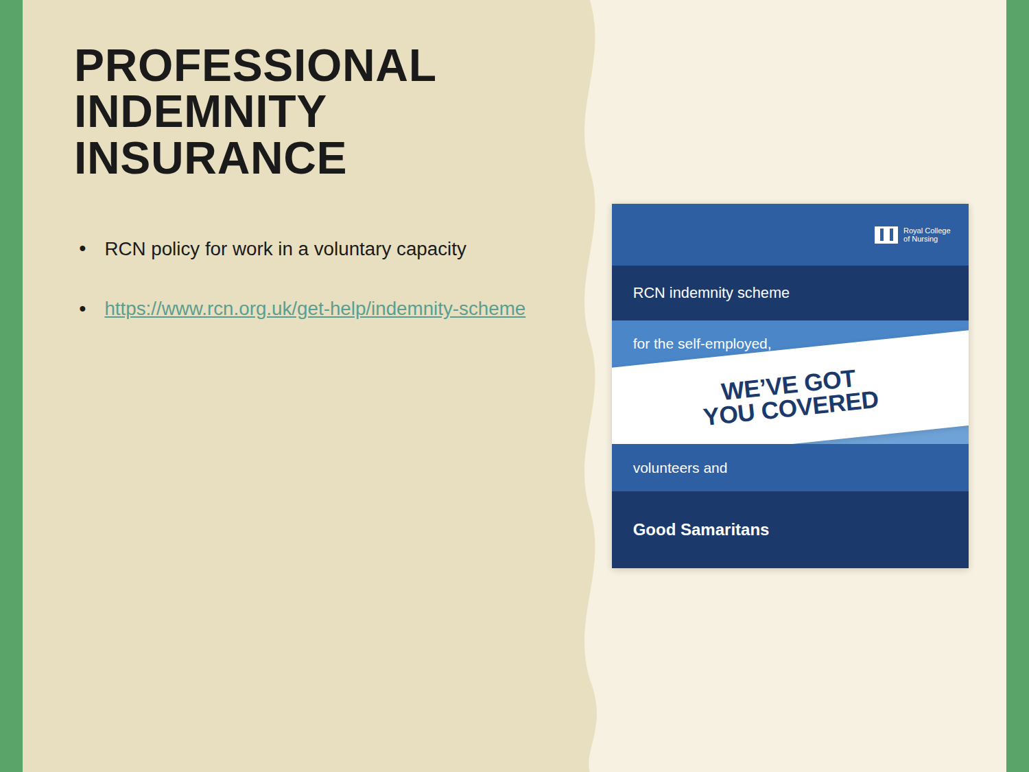Professional Indemnity Insurance
RCN policy for work in a voluntary capacity
https://www.rcn.org.uk/get-help/indemnity-scheme
Royal College
of Nursing
RCN indemnity scheme
for the self-employed,
We’ve got
you covered
volunteers and
Good Samaritans